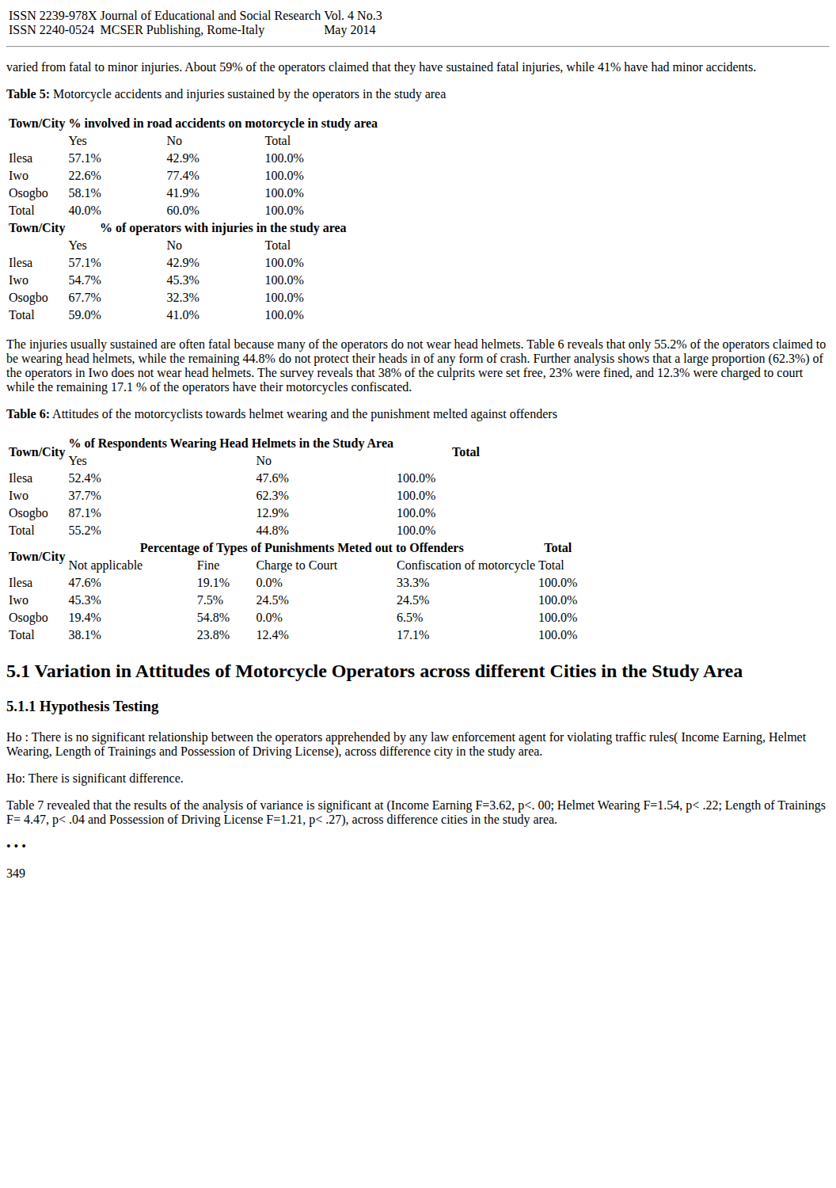| ISSN 2239-978X ISSN 2240-0524 | Journal of Educational and Social Research MCSER Publishing, Rome-Italy | Vol. 4 No.3 May 2014 |
varied from fatal to minor injuries. About 59% of the operators claimed that they have sustained fatal injuries, while 41% have had minor accidents.
Table 5: Motorcycle accidents and injuries sustained by the operators in the study area
| Town/City | % involved in road accidents on motorcycle in study area |
| --- | --- |
| | Yes | No | Total |
| Ilesa | 57.1% | 42.9% | 100.0% |
| Iwo | 22.6% | 77.4% | 100.0% |
| Osogbo | 58.1% | 41.9% | 100.0% |
| Total | 40.0% | 60.0% | 100.0% |
| Town/City | % of operators with injuries in the study area |
| | Yes | No | Total |
| Ilesa | 57.1% | 42.9% | 100.0% |
| Iwo | 54.7% | 45.3% | 100.0% |
| Osogbo | 67.7% | 32.3% | 100.0% |
| Total | 59.0% | 41.0% | 100.0% |
The injuries usually sustained are often fatal because many of the operators do not wear head helmets. Table 6 reveals that only 55.2% of the operators claimed to be wearing head helmets, while the remaining 44.8% do not protect their heads in of any form of crash. Further analysis shows that a large proportion (62.3%) of the operators in Iwo does not wear head helmets. The survey reveals that 38% of the culprits were set free, 23% were fined, and 12.3% were charged to court while the remaining 17.1 % of the operators have their motorcycles confiscated.
Table 6: Attitudes of the motorcyclists towards helmet wearing and the punishment melted against offenders
| Town/City | % of Respondents Wearing Head Helmets in the Study Area | Total |
| --- | --- | --- |
| Yes | No |
| Ilesa | 52.4% | 47.6% | 100.0% |
| Iwo | 37.7% | 62.3% | 100.0% |
| Osogbo | 87.1% | 12.9% | 100.0% |
| Total | 55.2% | 44.8% | 100.0% |
| Town/City | Percentage of Types of Punishments Meted out to Offenders | Total |
| Not applicable | Fine | Charge to Court | Confiscation of motorcycle | Total |
| Ilesa | 47.6% | 19.1% | 0.0% | 33.3% | 100.0% |
| Iwo | 45.3% | 7.5% | 24.5% | 24.5% | 100.0% |
| Osogbo | 19.4% | 54.8% | 0.0% | 6.5% | 100.0% |
| Total | 38.1% | 23.8% | 12.4% | 17.1% | 100.0% |
5.1 Variation in Attitudes of Motorcycle Operators across different Cities in the Study Area
5.1.1 Hypothesis Testing
Ho : There is no significant relationship between the operators apprehended by any law enforcement agent for violating traffic rules( Income Earning, Helmet Wearing, Length of Trainings and Possession of Driving License), across difference city in the study area.
Ho: There is significant difference.
Table 7 revealed that the results of the analysis of variance is significant at (Income Earning F=3.62, p<. 00; Helmet Wearing F=1.54, p< .22; Length of Trainings F= 4.47, p< .04 and Possession of Driving License F=1.21, p< .27), across difference cities in the study area.
• • •
349